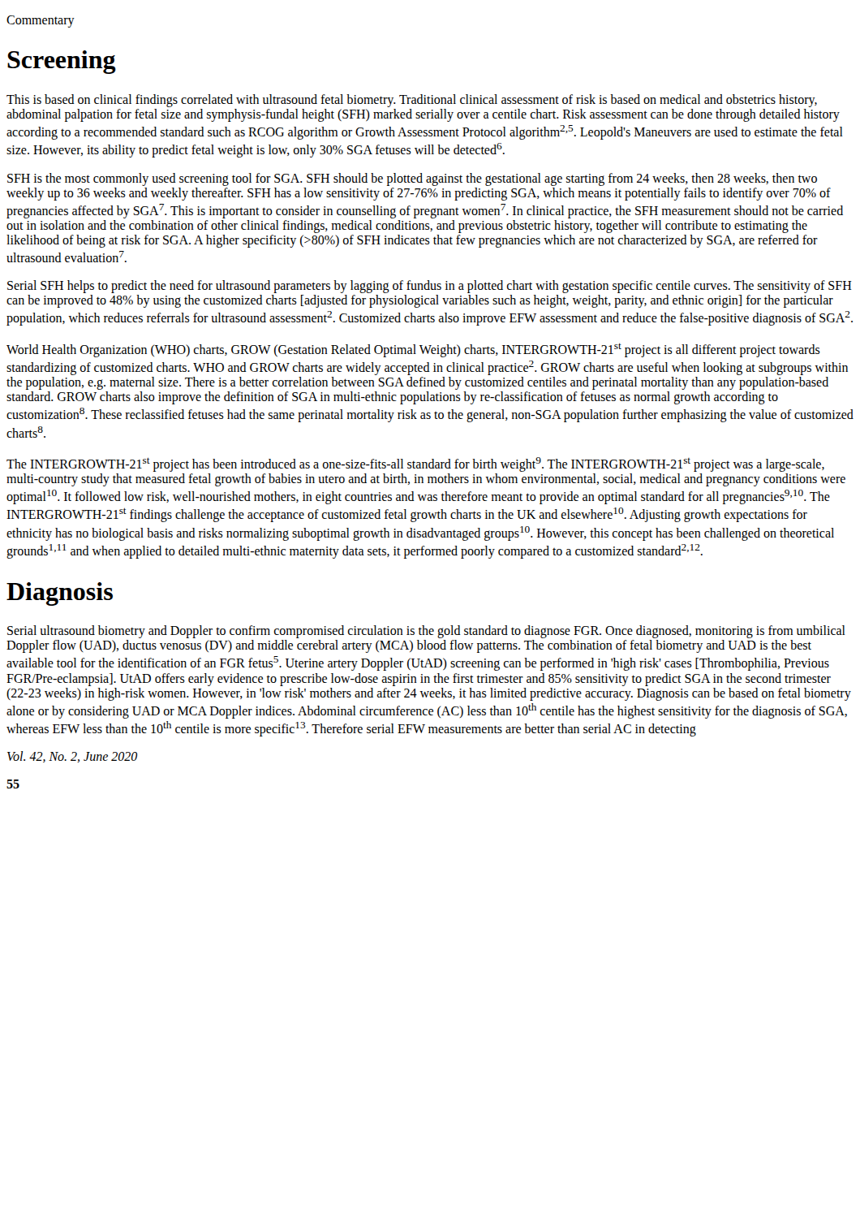Commentary
Screening
This is based on clinical findings correlated with ultrasound fetal biometry. Traditional clinical assessment of risk is based on medical and obstetrics history, abdominal palpation for fetal size and symphysis-fundal height (SFH) marked serially over a centile chart. Risk assessment can be done through detailed history according to a recommended standard such as RCOG algorithm or Growth Assessment Protocol algorithm2,5. Leopold's Maneuvers are used to estimate the fetal size. However, its ability to predict fetal weight is low, only 30% SGA fetuses will be detected6.
SFH is the most commonly used screening tool for SGA. SFH should be plotted against the gestational age starting from 24 weeks, then 28 weeks, then two weekly up to 36 weeks and weekly thereafter. SFH has a low sensitivity of 27-76% in predicting SGA, which means it potentially fails to identify over 70% of pregnancies affected by SGA7. This is important to consider in counselling of pregnant women7. In clinical practice, the SFH measurement should not be carried out in isolation and the combination of other clinical findings, medical conditions, and previous obstetric history, together will contribute to estimating the likelihood of being at risk for SGA. A higher specificity (>80%) of SFH indicates that few pregnancies which are not characterized by SGA, are referred for ultrasound evaluation7.
Serial SFH helps to predict the need for ultrasound parameters by lagging of fundus in a plotted chart with gestation specific centile curves. The sensitivity of SFH can be improved to 48% by using the customized charts [adjusted for physiological variables such as height, weight, parity, and ethnic origin] for the particular population, which reduces referrals for ultrasound assessment2. Customized charts also improve EFW assessment and reduce the false-positive diagnosis of SGA2.
World Health Organization (WHO) charts, GROW (Gestation Related Optimal Weight) charts, INTERGROWTH-21st project is all different project towards standardizing of customized charts. WHO and GROW charts are widely accepted in clinical practice2. GROW charts are useful when looking at subgroups within the population, e.g. maternal size. There is a better correlation between SGA defined by customized centiles and perinatal mortality than any population-based standard. GROW charts also improve the definition of SGA in multi-ethnic populations by re-classification of fetuses as normal growth according to customization8. These reclassified fetuses had the same perinatal mortality risk as to the general, non-SGA population further emphasizing the value of customized charts8.
The INTERGROWTH-21st project has been introduced as a one-size-fits-all standard for birth weight9. The INTERGROWTH-21st project was a large-scale, multi-country study that measured fetal growth of babies in utero and at birth, in mothers in whom environmental, social, medical and pregnancy conditions were optimal10. It followed low risk, well-nourished mothers, in eight countries and was therefore meant to provide an optimal standard for all pregnancies9,10. The INTERGROWTH-21st findings challenge the acceptance of customized fetal growth charts in the UK and elsewhere10. Adjusting growth expectations for ethnicity has no biological basis and risks normalizing suboptimal growth in disadvantaged groups10. However, this concept has been challenged on theoretical grounds1,11 and when applied to detailed multi-ethnic maternity data sets, it performed poorly compared to a customized standard2,12.
Diagnosis
Serial ultrasound biometry and Doppler to confirm compromised circulation is the gold standard to diagnose FGR. Once diagnosed, monitoring is from umbilical Doppler flow (UAD), ductus venosus (DV) and middle cerebral artery (MCA) blood flow patterns. The combination of fetal biometry and UAD is the best available tool for the identification of an FGR fetus5. Uterine artery Doppler (UtAD) screening can be performed in 'high risk' cases [Thrombophilia, Previous FGR/Pre-eclampsia]. UtAD offers early evidence to prescribe low-dose aspirin in the first trimester and 85% sensitivity to predict SGA in the second trimester (22-23 weeks) in high-risk women. However, in 'low risk' mothers and after 24 weeks, it has limited predictive accuracy. Diagnosis can be based on fetal biometry alone or by considering UAD or MCA Doppler indices. Abdominal circumference (AC) less than 10th centile has the highest sensitivity for the diagnosis of SGA, whereas EFW less than the 10th centile is more specific13. Therefore serial EFW measurements are better than serial AC in detecting
Vol. 42, No. 2, June 2020
55